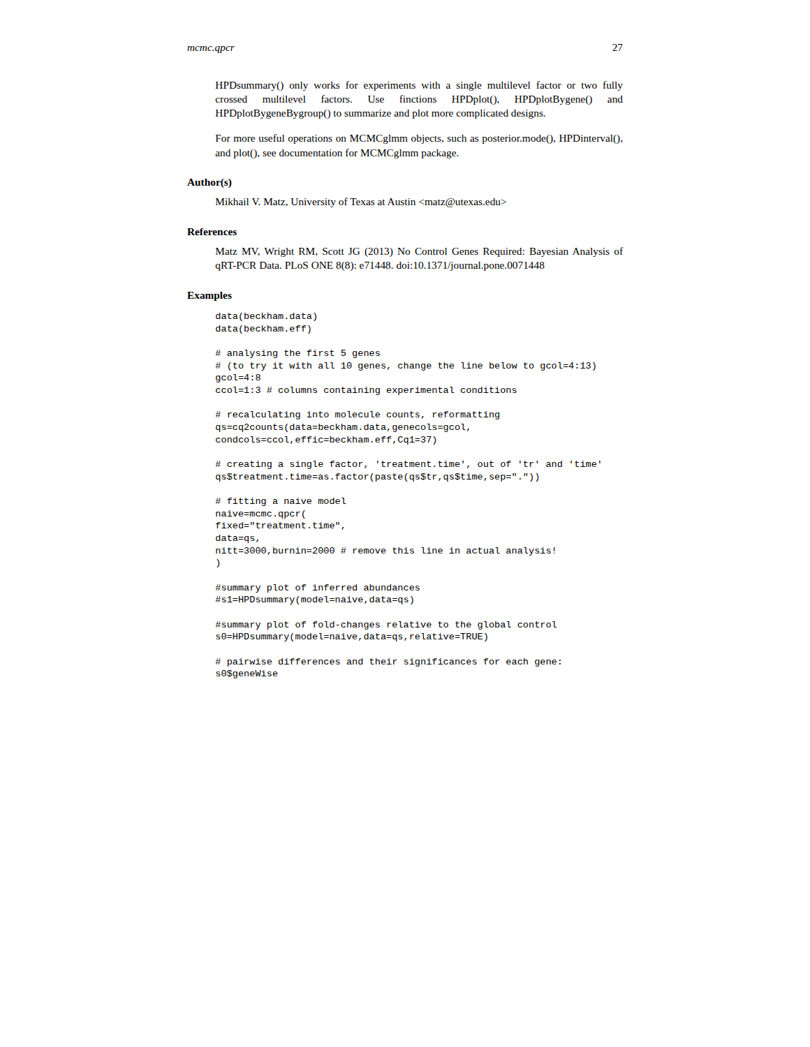mcmc.qpcr 27
HPDsummary() only works for experiments with a single multilevel factor or two fully crossed multilevel factors. Use finctions HPDplot(), HPDplotBygene() and HPDplotBygeneBygroup() to summarize and plot more complicated designs.
For more useful operations on MCMCglmm objects, such as posterior.mode(), HPDinterval(), and plot(), see documentation for MCMCglmm package.
Author(s)
Mikhail V. Matz, University of Texas at Austin <matz@utexas.edu>
References
Matz MV, Wright RM, Scott JG (2013) No Control Genes Required: Bayesian Analysis of qRT-PCR Data. PLoS ONE 8(8): e71448. doi:10.1371/journal.pone.0071448
Examples
data(beckham.data)
data(beckham.eff)

# analysing the first 5 genes
# (to try it with all 10 genes, change the line below to gcol=4:13)
gcol=4:8
ccol=1:3 # columns containing experimental conditions

# recalculating into molecule counts, reformatting
qs=cq2counts(data=beckham.data,genecols=gcol,
condcols=ccol,effic=beckham.eff,Cq1=37)

# creating a single factor, 'treatment.time', out of 'tr' and 'time'
qs$treatment.time=as.factor(paste(qs$tr,qs$time,sep="."))

# fitting a naive model
naive=mcmc.qpcr(
fixed="treatment.time",
data=qs,
nitt=3000,burnin=2000 # remove this line in actual analysis!
)

#summary plot of inferred abundances
#s1=HPDsummary(model=naive,data=qs)

#summary plot of fold-changes relative to the global control
s0=HPDsummary(model=naive,data=qs,relative=TRUE)

# pairwise differences and their significances for each gene:
s0$geneWise